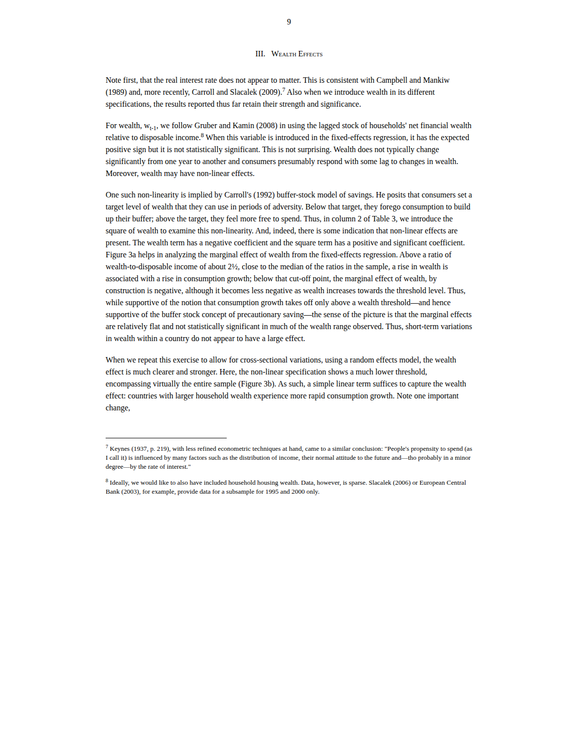9
III. Wealth Effects
Note first, that the real interest rate does not appear to matter. This is consistent with Campbell and Mankiw (1989) and, more recently, Carroll and Slacalek (2009).7 Also when we introduce wealth in its different specifications, the results reported thus far retain their strength and significance.
For wealth, wt-1, we follow Gruber and Kamin (2008) in using the lagged stock of households' net financial wealth relative to disposable income.8 When this variable is introduced in the fixed-effects regression, it has the expected positive sign but it is not statistically significant. This is not surprising. Wealth does not typically change significantly from one year to another and consumers presumably respond with some lag to changes in wealth. Moreover, wealth may have non-linear effects.
One such non-linearity is implied by Carroll's (1992) buffer-stock model of savings. He posits that consumers set a target level of wealth that they can use in periods of adversity. Below that target, they forego consumption to build up their buffer; above the target, they feel more free to spend. Thus, in column 2 of Table 3, we introduce the square of wealth to examine this non-linearity. And, indeed, there is some indication that non-linear effects are present. The wealth term has a negative coefficient and the square term has a positive and significant coefficient. Figure 3a helps in analyzing the marginal effect of wealth from the fixed-effects regression. Above a ratio of wealth-to-disposable income of about 2½, close to the median of the ratios in the sample, a rise in wealth is associated with a rise in consumption growth; below that cut-off point, the marginal effect of wealth, by construction is negative, although it becomes less negative as wealth increases towards the threshold level. Thus, while supportive of the notion that consumption growth takes off only above a wealth threshold—and hence supportive of the buffer stock concept of precautionary saving—the sense of the picture is that the marginal effects are relatively flat and not statistically significant in much of the wealth range observed. Thus, short-term variations in wealth within a country do not appear to have a large effect.
When we repeat this exercise to allow for cross-sectional variations, using a random effects model, the wealth effect is much clearer and stronger. Here, the non-linear specification shows a much lower threshold, encompassing virtually the entire sample (Figure 3b). As such, a simple linear term suffices to capture the wealth effect: countries with larger household wealth experience more rapid consumption growth. Note one important change,
7 Keynes (1937, p. 219), with less refined econometric techniques at hand, came to a similar conclusion: "People's propensity to spend (as I call it) is influenced by many factors such as the distribution of income, their normal attitude to the future and—tho probably in a minor degree—by the rate of interest."
8 Ideally, we would like to also have included household housing wealth. Data, however, is sparse. Slacalek (2006) or European Central Bank (2003), for example, provide data for a subsample for 1995 and 2000 only.